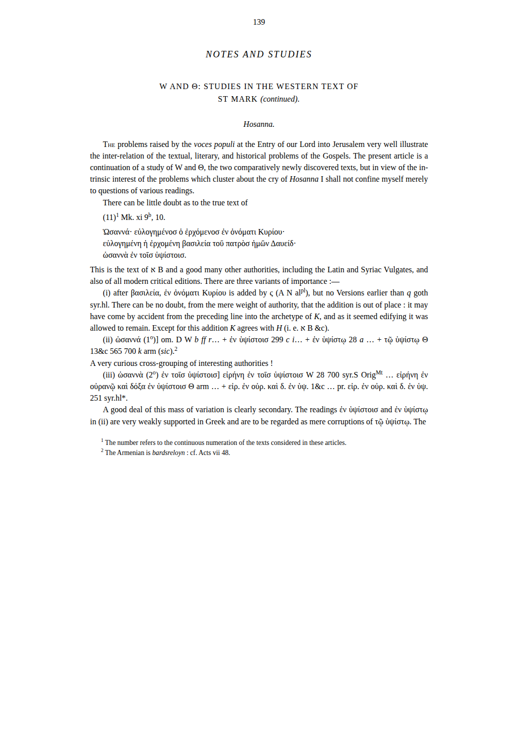139
NOTES AND STUDIES
W AND Θ: STUDIES IN THE WESTERN TEXT OF
ST MARK (continued).
Hosanna.
The problems raised by the voces populi at the Entry of our Lord into Jerusalem very well illustrate the inter-relation of the textual, literary, and historical problems of the Gospels. The present article is a continuation of a study of W and Θ, the two comparatively newly discovered texts, but in view of the intrinsic interest of the problems which cluster about the cry of Hosanna I shall not confine myself merely to questions of various readings.
There can be little doubt as to the true text of
(11)1 Mk. xi 9b, 10.
Ὡσαννά· εὐλογημένοσ ὁ ἐρχόμενοσ ἐν ὀνόματι Κυρίου· εὐλογημένη ἡ ἐρχομένη βασιλεία τοῦ πατρὸσ ἡμῶν Δαυείδ· ὡσαννὰ ἐν τοῖσ ὑψίστοισ.
This is the text of א B and a good many other authorities, including the Latin and Syriac Vulgates, and also of all modern critical editions. There are three variants of importance :—
(i) after βασιλεία, ἐν ὀνόματι Κυρίου is added by ς (A N alpl), but no Versions earlier than q goth syr.hl. There can be no doubt, from the mere weight of authority, that the addition is out of place : it may have come by accident from the preceding line into the archetype of K, and as it seemed edifying it was allowed to remain. Except for this addition K agrees with H (i. e. א B &c).
(ii) ὡσαννά (1o)] om. D W b ff r… + ἐν ὑψίστοισ 299 c i… + ἐν ὑψίστῳ 28 a … + τῷ ὑψίστῳ Θ 13&c 565 700 k arm (sic).2
A very curious cross-grouping of interesting authorities !
(iii) ὡσαννὰ (2o) ἐν τοῖσ ὑψίστοισ] εἰρήνη ἐν τοῖσ ὑψίστοισ W 28 700 syr.S OrigMt … εἰρήνη ἐν οὐρανῷ καὶ δόξα ἐν ὑψίστοισ Θ arm … + εἰρ. ἐν οὐρ. καὶ δ. ἐν ὑψ. 1&c … pr. εἰρ. ἐν οὐρ. καὶ δ. ἐν ὑψ. 251 syr.hl*.
A good deal of this mass of variation is clearly secondary. The readings ἐν ὑψίστοισ and ἐν ὑψίστῳ in (ii) are very weakly supported in Greek and are to be regarded as mere corruptions of τῷ ὑψίστῳ. The
1 The number refers to the continuous numeration of the texts considered in these articles.
2 The Armenian is bardsreloyn : cf. Acts vii 48.